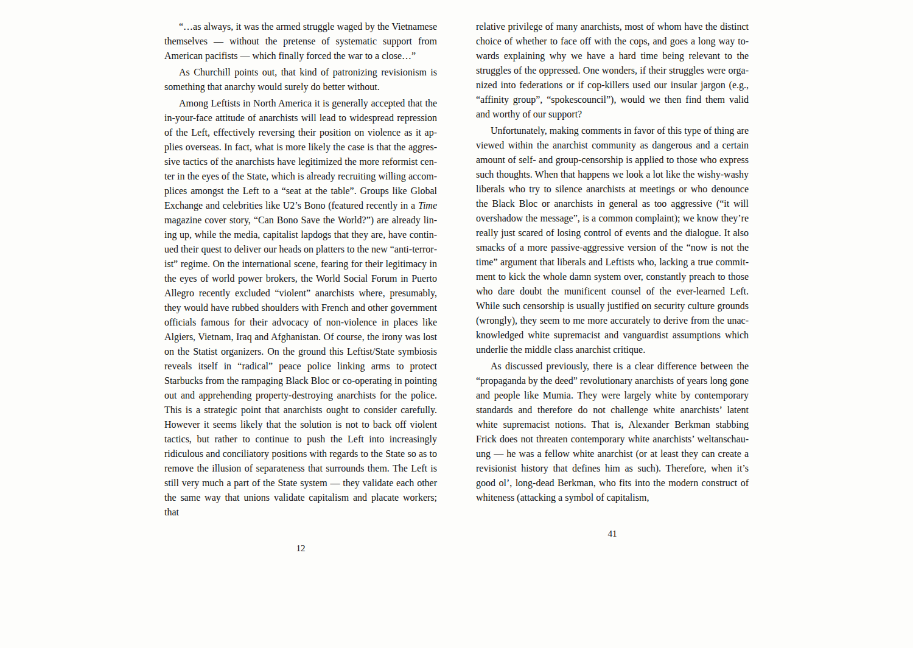“…as always, it was the armed struggle waged by the Vietnamese themselves — without the pretense of systematic support from American pacifists — which finally forced the war to a close…”
As Churchill points out, that kind of patronizing revisionism is something that anarchy would surely do better without.
Among Leftists in North America it is generally accepted that the in-your-face attitude of anarchists will lead to widespread repression of the Left, effectively reversing their position on violence as it applies overseas. In fact, what is more likely the case is that the aggressive tactics of the anarchists have legitimized the more reformist center in the eyes of the State, which is already recruiting willing accomplices amongst the Left to a “seat at the table”. Groups like Global Exchange and celebrities like U2’s Bono (featured recently in a Time magazine cover story, “Can Bono Save the World?”) are already lining up, while the media, capitalist lapdogs that they are, have continued their quest to deliver our heads on platters to the new “anti-terrorist” regime. On the international scene, fearing for their legitimacy in the eyes of world power brokers, the World Social Forum in Puerto Allegro recently excluded “violent” anarchists where, presumably, they would have rubbed shoulders with French and other government officials famous for their advocacy of non-violence in places like Algiers, Vietnam, Iraq and Afghanistan. Of course, the irony was lost on the Statist organizers. On the ground this Leftist/State symbiosis reveals itself in “radical” peace police linking arms to protect Starbucks from the rampaging Black Bloc or co-operating in pointing out and apprehending property-destroying anarchists for the police. This is a strategic point that anarchists ought to consider carefully. However it seems likely that the solution is not to back off violent tactics, but rather to continue to push the Left into increasingly ridiculous and conciliatory positions with regards to the State so as to remove the illusion of separateness that surrounds them. The Left is still very much a part of the State system — they validate each other the same way that unions validate capitalism and placate workers; that
12
relative privilege of many anarchists, most of whom have the distinct choice of whether to face off with the cops, and goes a long way towards explaining why we have a hard time being relevant to the struggles of the oppressed. One wonders, if their struggles were organized into federations or if cop-killers used our insular jargon (e.g., “affinity group”, “spokescouncil”), would we then find them valid and worthy of our support?
Unfortunately, making comments in favor of this type of thing are viewed within the anarchist community as dangerous and a certain amount of self- and group-censorship is applied to those who express such thoughts. When that happens we look a lot like the wishy-washy liberals who try to silence anarchists at meetings or who denounce the Black Bloc or anarchists in general as too aggressive (“it will overshadow the message”, is a common complaint); we know they’re really just scared of losing control of events and the dialogue. It also smacks of a more passive-aggressive version of the “now is not the time” argument that liberals and Leftists who, lacking a true commitment to kick the whole damn system over, constantly preach to those who dare doubt the munificent counsel of the ever-learned Left. While such censorship is usually justified on security culture grounds (wrongly), they seem to me more accurately to derive from the unacknowledged white supremacist and vanguardist assumptions which underlie the middle class anarchist critique.
As discussed previously, there is a clear difference between the “propaganda by the deed” revolutionary anarchists of years long gone and people like Mumia. They were largely white by contemporary standards and therefore do not challenge white anarchists’ latent white supremacist notions. That is, Alexander Berkman stabbing Frick does not threaten contemporary white anarchists’ weltanschauung — he was a fellow white anarchist (or at least they can create a revisionist history that defines him as such). Therefore, when it’s good ol’, long-dead Berkman, who fits into the modern construct of whiteness (attacking a symbol of capitalism,
41